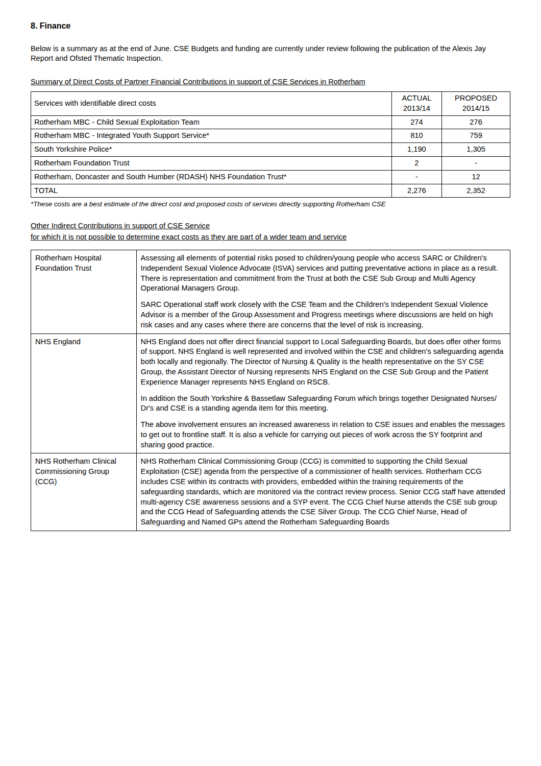8. Finance
Below is a summary as at the end of June. CSE Budgets and funding are currently under review following the publication of the Alexis Jay Report and Ofsted Thematic Inspection.
Summary of Direct Costs of Partner Financial Contributions in support of CSE Services in Rotherham
| Services with identifiable direct costs | ACTUAL 2013/14 | PROPOSED 2014/15 |
| --- | --- | --- |
| Rotherham MBC - Child Sexual Exploitation Team | 274 | 276 |
| Rotherham MBC - Integrated Youth Support Service* | 810 | 759 |
| South Yorkshire Police* | 1,190 | 1,305 |
| Rotherham Foundation Trust | 2 | - |
| Rotherham, Doncaster and South Humber (RDASH) NHS Foundation Trust* | - | 12 |
| TOTAL | 2,276 | 2,352 |
*These costs are a best estimate of the direct cost and proposed costs of services directly supporting Rotherham CSE
Other Indirect Contributions in support of CSE Service
for which it is not possible to determine exact costs as they are part of a wider team and service
| Rotherham Hospital Foundation Trust | Assessing all elements of potential risks posed to children/young people who access SARC or Children's Independent Sexual Violence Advocate (ISVA) services and putting preventative actions in place as a result. There is representation and commitment from the Trust at both the CSE Sub Group and Multi Agency Operational Managers Group. SARC Operational staff work closely with the CSE Team and the Children's Independent Sexual Violence Advisor is a member of the Group Assessment and Progress meetings where discussions are held on high risk cases and any cases where there are concerns that the level of risk is increasing. |
| NHS England | NHS England does not offer direct financial support to Local Safeguarding Boards, but does offer other forms of support. NHS England is well represented and involved within the CSE and children's safeguarding agenda both locally and regionally. The Director of Nursing & Quality is the health representative on the SY CSE Group, the Assistant Director of Nursing represents NHS England on the CSE Sub Group and the Patient Experience Manager represents NHS England on RSCB. In addition the South Yorkshire & Bassetlaw Safeguarding Forum which brings together Designated Nurses/ Dr's and CSE is a standing agenda item for this meeting. The above involvement ensures an increased awareness in relation to CSE issues and enables the messages to get out to frontline staff. It is also a vehicle for carrying out pieces of work across the SY footprint and sharing good practice. |
| NHS Rotherham Clinical Commissioning Group (CCG) | NHS Rotherham Clinical Commissioning Group (CCG) is committed to supporting the Child Sexual Exploitation (CSE) agenda from the perspective of a commissioner of health services. Rotherham CCG includes CSE within its contracts with providers, embedded within the training requirements of the safeguarding standards, which are monitored via the contract review process. Senior CCG staff have attended multi-agency CSE awareness sessions and a SYP event. The CCG Chief Nurse attends the CSE sub group and the CCG Head of Safeguarding attends the CSE Silver Group. The CCG Chief Nurse, Head of Safeguarding and Named GPs attend the Rotherham Safeguarding Boards |